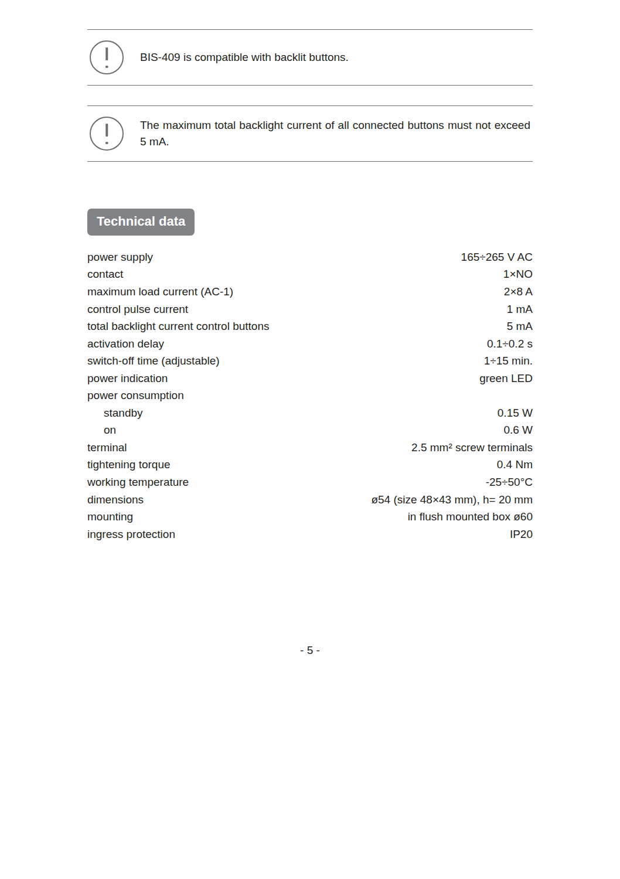BIS-409 is compatible with backlit buttons.
The maximum total backlight current of all connected buttons must not exceed 5 mA.
Technical data
| power supply | 165÷265 V AC |
| contact | 1×NO |
| maximum load current (AC-1) | 2×8 A |
| control pulse current | 1 mA |
| total backlight current control buttons | 5 mA |
| activation delay | 0.1÷0.2 s |
| switch-off time (adjustable) | 1÷15 min. |
| power indication | green LED |
| power consumption | |
| standby | 0.15 W |
| on | 0.6 W |
| terminal | 2.5 mm² screw terminals |
| tightening torque | 0.4 Nm |
| working temperature | -25÷50°C |
| dimensions | ø54 (size 48×43 mm), h= 20 mm |
| mounting | in flush mounted box ø60 |
| ingress protection | IP20 |
- 5 -